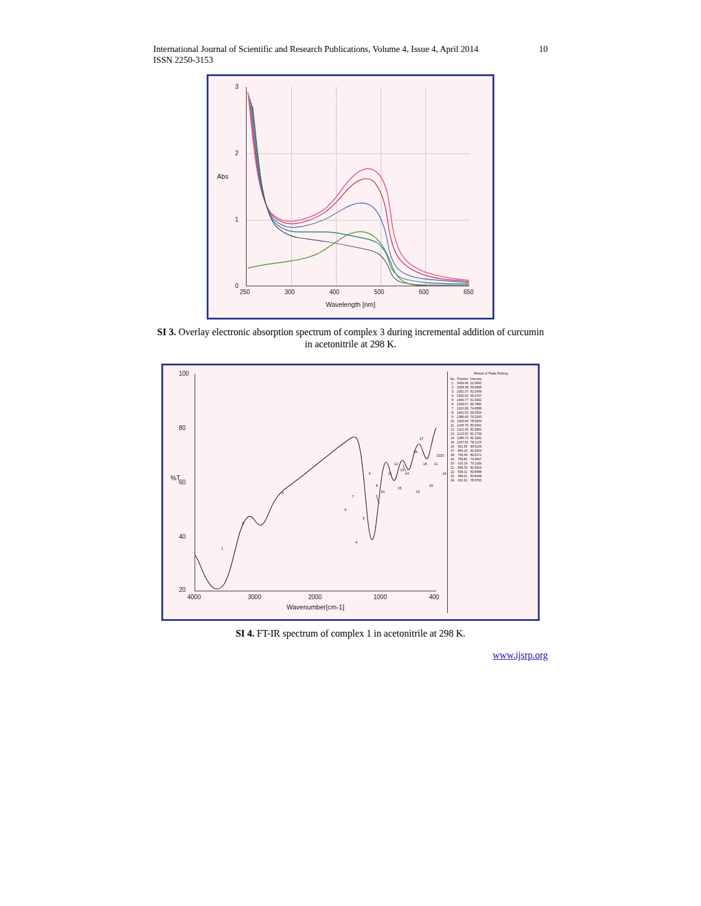International Journal of Scientific and Research Publications, Volume 4, Issue 4, April 2014
ISSN 2250-3153
10
Abs
3
2
1
0
250
300
400
500
600
650
Wavelength [nm]
SI 3. Overlay electronic absorption spectrum of complex 3 during incremental addition of curcumin in acetonitrile at 298 K.
%T
100
80
60
40
20
4000
3000
2000
1000
400
Wavenumber[cm-1]
1
2
3
4
5
6
7
8
9
10
11
12
13
14
15
16
17
18
19
20
21
22
23
24
Result of Peak Picking
| No. | Position | Intensity |
| 1: | 3436.46 | 22.0642 |
| 2: | 2928.38 | 39.6969 |
| 3: | 2362.37 | 62.2439 |
| 4: | 1630.52 | 46.0707 |
| 5: | 1666.77 | 61.4392 |
| 6: | 1545.67 | 69.7882 |
| 7: | 1610.95 | 74.8388 |
| 8: | 1441.53 | 59.3534 |
| 9: | 1385.60 | 79.3293 |
| 10: | 1303.64 | 78.5043 |
| 11: | 1245.79 | 80.5441 |
| 12: | 1201.43 | 83.3550 |
| 13: | 1123.33 | 81.2735 |
| 14: | 1085.73 | 82.3281 |
| 15: | 1037.62 | 78.1124 |
| 16: | 901.56 | 89.5103 |
| 17: | 860.10 | 90.2003 |
| 18: | 795.49 | 86.5172 |
| 19: | 759.82 | 74.4507 |
| 20: | 616.18 | 79.1166 |
| 21: | 584.33 | 82.6916 |
| 22: | 536.11 | 83.8488 |
| 23: | 456.01 | 83.8448 |
| 24: | 431.91 | 78.9793 |
SI 4. FT-IR spectrum of complex 1 in acetonitrile at 298 K.
www.ijsrp.org